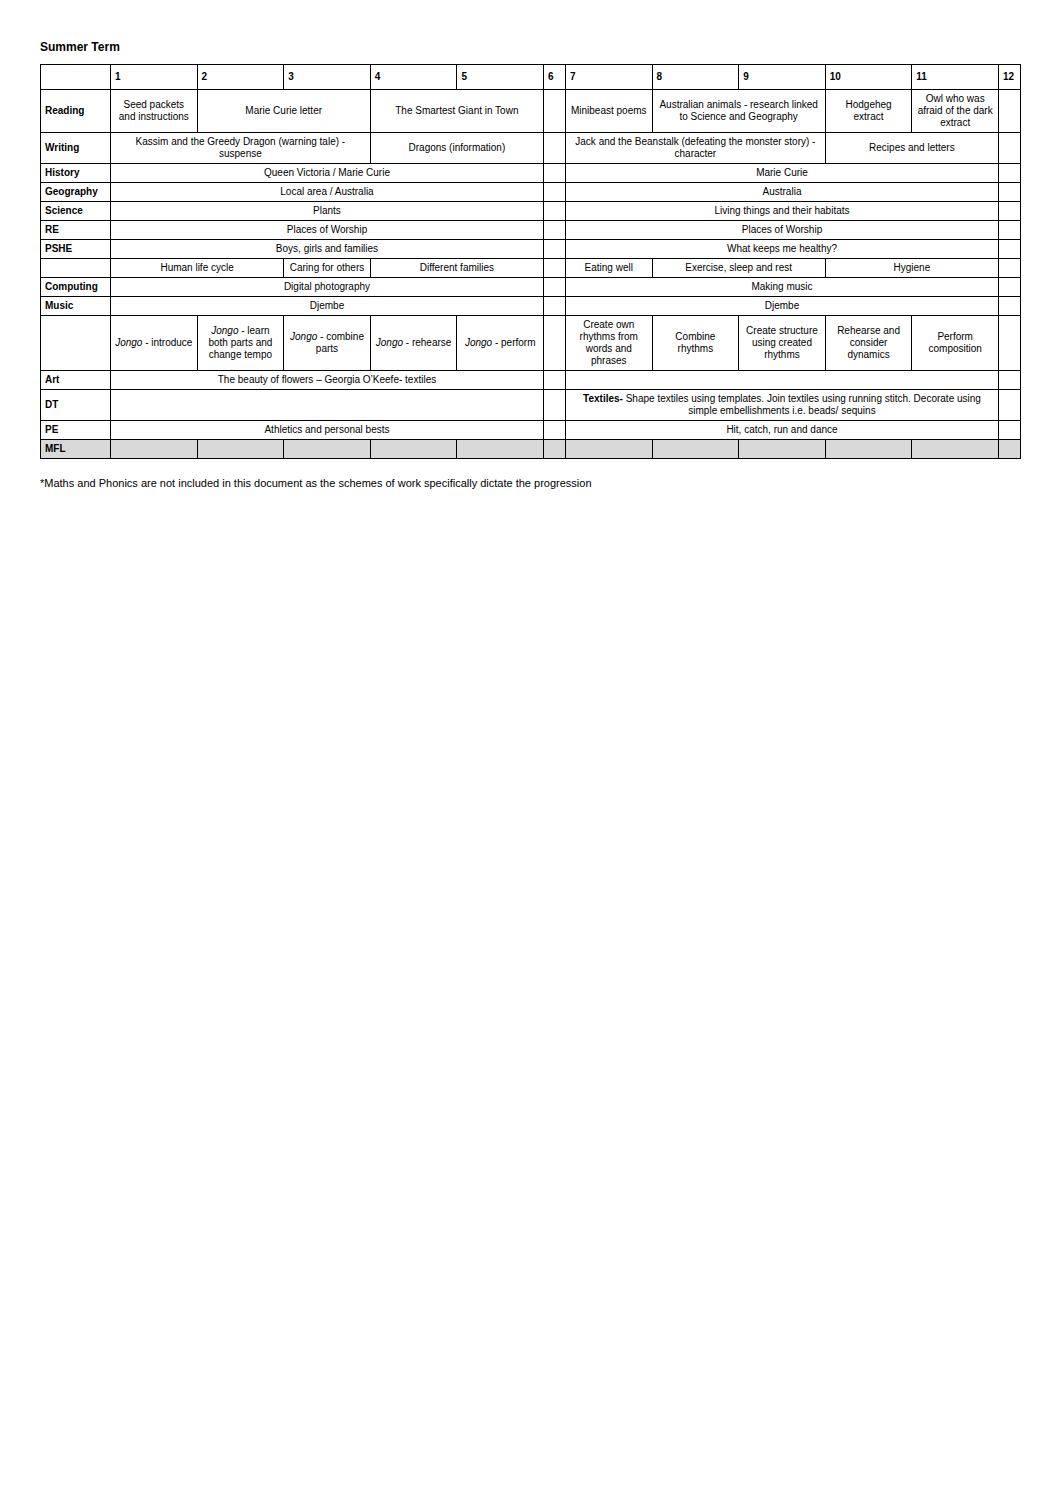Summer Term
| | 1 | 2 | 3 | 4 | 5 | 6 | 7 | 8 | 9 | 10 | 11 | 12 |
| --- | --- | --- | --- | --- | --- | --- | --- | --- | --- | --- | --- | --- |
| Reading | Seed packets and instructions | Marie Curie letter | The Smartest Giant in Town | | Minibeast poems | Australian animals - research linked to Science and Geography | Hodgeheg extract | Owl who was afraid of the dark extract | |
| Writing | Kassim and the Greedy Dragon (warning tale) - suspense | Dragons (information) | | Jack and the Beanstalk (defeating the monster story) - character | Recipes and letters | |
| History | Queen Victoria / Marie Curie | | Marie Curie | |
| Geography | Local area / Australia | | Australia | |
| Science | Plants | | Living things and their habitats | |
| RE | Places of Worship | | Places of Worship | |
| PSHE | Boys, girls and families | | What keeps me healthy? | |
| | Human life cycle | Caring for others | Different families | | Eating well | Exercise, sleep and rest | Hygiene | |
| Computing | Digital photography | | Making music | |
| Music | Djembe | | Djembe | |
| | Jongo - introduce | Jongo - learn both parts and change tempo | Jongo - combine parts | Jongo - rehearse | Jongo - perform | | Create own rhythms from words and phrases | Combine rhythms | Create structure using created rhythms | Rehearse and consider dynamics | Perform composition | |
| Art | The beauty of flowers – Georgia O’Keefe- textiles | | | |
| DT | | | Textiles- Shape textiles using templates. Join textiles using running stitch. Decorate using simple embellishments i.e. beads/ sequins | |
| PE | Athletics and personal bests | | Hit, catch, run and dance | |
| MFL | | | | | | | | | | | | |
*Maths and Phonics are not included in this document as the schemes of work specifically dictate the progression